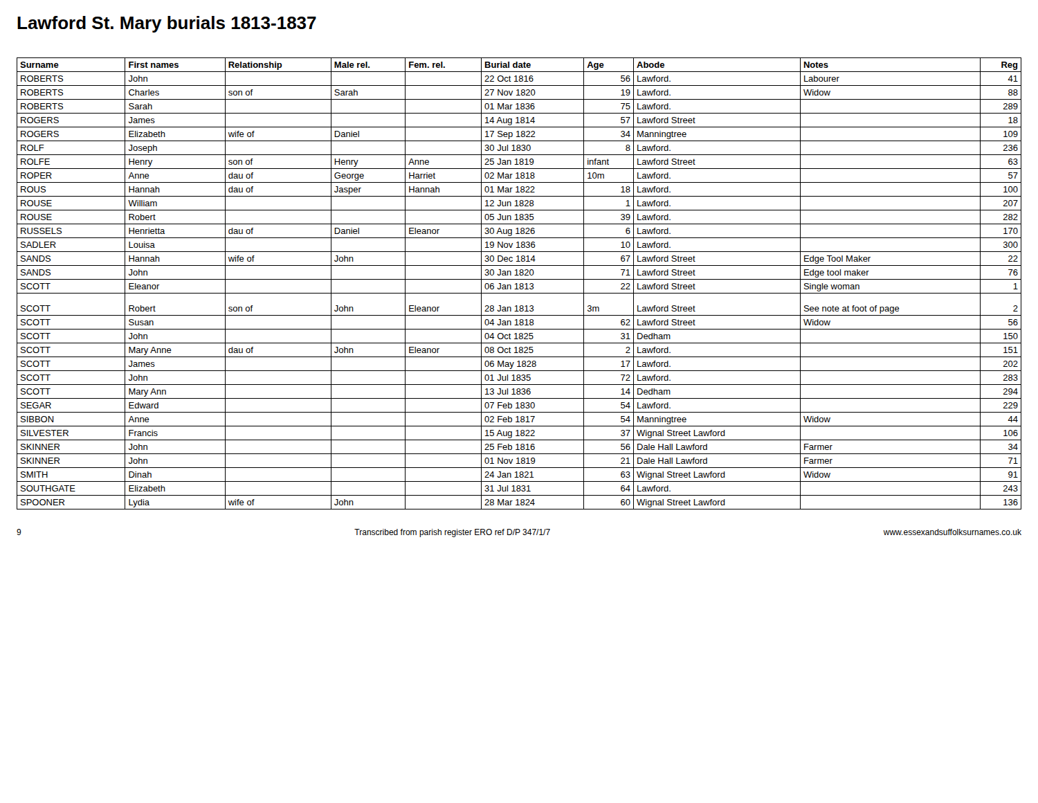Lawford St. Mary burials 1813-1837
| Surname | First names | Relationship | Male rel. | Fem. rel. | Burial date | Age | Abode | Notes | Reg |
| --- | --- | --- | --- | --- | --- | --- | --- | --- | --- |
| ROBERTS | John | | | | 22 Oct 1816 | 56 | Lawford. | Labourer | 41 |
| ROBERTS | Charles | son of | Sarah | | 27 Nov 1820 | 19 | Lawford. | Widow | 88 |
| ROBERTS | Sarah | | | | 01 Mar 1836 | 75 | Lawford. | | 289 |
| ROGERS | James | | | | 14 Aug 1814 | 57 | Lawford Street | | 18 |
| ROGERS | Elizabeth | wife of | Daniel | | 17 Sep 1822 | 34 | Manningtree | | 109 |
| ROLF | Joseph | | | | 30 Jul 1830 | 8 | Lawford. | | 236 |
| ROLFE | Henry | son of | Henry | Anne | 25 Jan 1819 | infant | Lawford Street | | 63 |
| ROPER | Anne | dau of | George | Harriet | 02 Mar 1818 | 10m | Lawford. | | 57 |
| ROUS | Hannah | dau of | Jasper | Hannah | 01 Mar 1822 | 18 | Lawford. | | 100 |
| ROUSE | William | | | | 12 Jun 1828 | 1 | Lawford. | | 207 |
| ROUSE | Robert | | | | 05 Jun 1835 | 39 | Lawford. | | 282 |
| RUSSELS | Henrietta | dau of | Daniel | Eleanor | 30 Aug 1826 | 6 | Lawford. | | 170 |
| SADLER | Louisa | | | | 19 Nov 1836 | 10 | Lawford. | | 300 |
| SANDS | Hannah | wife of | John | | 30 Dec 1814 | 67 | Lawford Street | Edge Tool Maker | 22 |
| SANDS | John | | | | 30 Jan 1820 | 71 | Lawford Street | Edge tool maker | 76 |
| SCOTT | Eleanor | | | | 06 Jan 1813 | 22 | Lawford Street | Single woman | 1 |
| SCOTT | Robert | son of | John | Eleanor | 28 Jan 1813 | 3m | Lawford Street | See note at foot of page | 2 |
| SCOTT | Susan | | | | 04 Jan 1818 | 62 | Lawford Street | Widow | 56 |
| SCOTT | John | | | | 04 Oct 1825 | 31 | Dedham | | 150 |
| SCOTT | Mary Anne | dau of | John | Eleanor | 08 Oct 1825 | 2 | Lawford. | | 151 |
| SCOTT | James | | | | 06 May 1828 | 17 | Lawford. | | 202 |
| SCOTT | John | | | | 01 Jul 1835 | 72 | Lawford. | | 283 |
| SCOTT | Mary Ann | | | | 13 Jul 1836 | 14 | Dedham | | 294 |
| SEGAR | Edward | | | | 07 Feb 1830 | 54 | Lawford. | | 229 |
| SIBBON | Anne | | | | 02 Feb 1817 | 54 | Manningtree | Widow | 44 |
| SILVESTER | Francis | | | | 15 Aug 1822 | 37 | Wignal Street Lawford | | 106 |
| SKINNER | John | | | | 25 Feb 1816 | 56 | Dale Hall Lawford | Farmer | 34 |
| SKINNER | John | | | | 01 Nov 1819 | 21 | Dale Hall Lawford | Farmer | 71 |
| SMITH | Dinah | | | | 24 Jan 1821 | 63 | Wignal Street Lawford | Widow | 91 |
| SOUTHGATE | Elizabeth | | | | 31 Jul 1831 | 64 | Lawford. | | 243 |
| SPOONER | Lydia | wife of | John | | 28 Mar 1824 | 60 | Wignal Street Lawford | | 136 |
9
Transcribed from parish register ERO ref D/P 347/1/7
www.essexandsuffolksurnames.co.uk